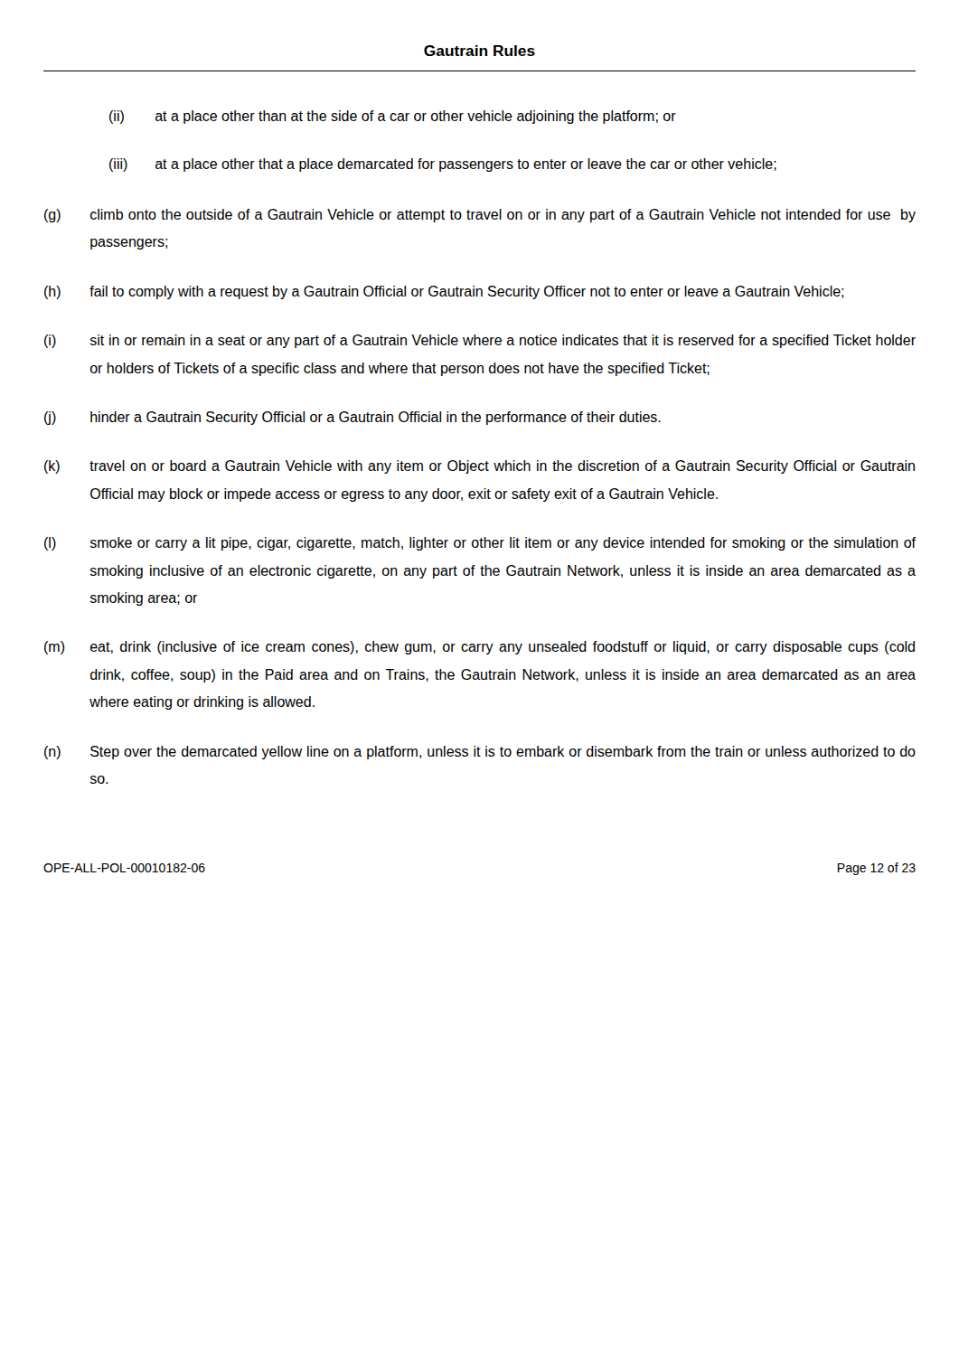Gautrain Rules
(ii) at a place other than at the side of a car or other vehicle adjoining the platform; or
(iii) at a place other that a place demarcated for passengers to enter or leave the car or other vehicle;
(g)
climb onto the outside of a Gautrain Vehicle or attempt to travel on or in any part of a Gautrain Vehicle not intended for use by passengers;
(h)
fail to comply with a request by a Gautrain Official or Gautrain Security Officer not to enter or leave a Gautrain Vehicle;
(i)
sit in or remain in a seat or any part of a Gautrain Vehicle where a notice indicates that it is reserved for a specified Ticket holder or holders of Tickets of a specific class and where that person does not have the specified Ticket;
(j)
hinder a Gautrain Security Official or a Gautrain Official in the performance of their duties.
(k)
travel on or board a Gautrain Vehicle with any item or Object which in the discretion of a Gautrain Security Official or Gautrain Official may block or impede access or egress to any door, exit or safety exit of a Gautrain Vehicle.
(l)
smoke or carry a lit pipe, cigar, cigarette, match, lighter or other lit item or any device intended for smoking or the simulation of smoking inclusive of an electronic cigarette, on any part of the Gautrain Network, unless it is inside an area demarcated as a smoking area; or
(m)
eat, drink (inclusive of ice cream cones), chew gum, or carry any unsealed foodstuff or liquid, or carry disposable cups (cold drink, coffee, soup) in the Paid area and on Trains, the Gautrain Network, unless it is inside an area demarcated as an area where eating or drinking is allowed.
(n)
Step over the demarcated yellow line on a platform, unless it is to embark or disembark from the train or unless authorized to do so.
OPE-ALL-POL-00010182-06 Page 12 of 23